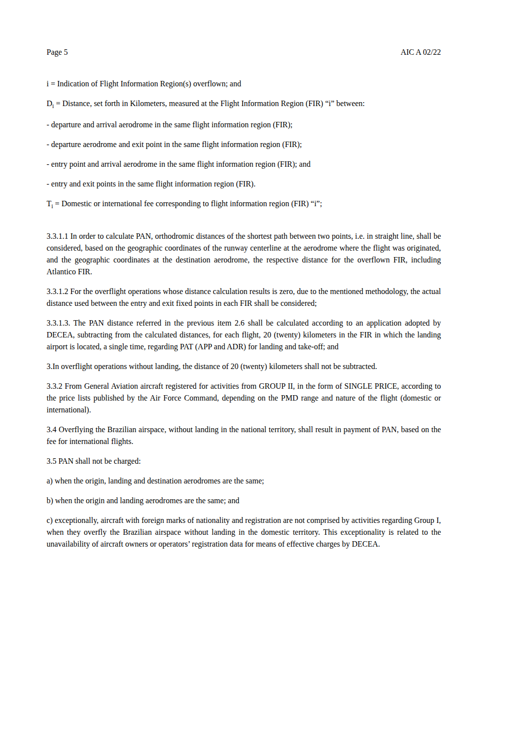Page 5 AIC A 02/22
i = Indication of Flight Information Region(s) overflown; and
Di = Distance, set forth in Kilometers, measured at the Flight Information Region (FIR) “i” between:
- departure and arrival aerodrome in the same flight information region (FIR);
- departure aerodrome and exit point in the same flight information region (FIR);
- entry point and arrival aerodrome in the same flight information region (FIR); and
- entry and exit points in the same flight information region (FIR).
Ti = Domestic or international fee corresponding to flight information region (FIR) “i”;
3.3.1.1 In order to calculate PAN, orthodromic distances of the shortest path between two points, i.e. in straight line, shall be considered, based on the geographic coordinates of the runway centerline at the aerodrome where the flight was originated, and the geographic coordinates at the destination aerodrome, the respective distance for the overflown FIR, including Atlantico FIR.
3.3.1.2 For the overflight operations whose distance calculation results is zero, due to the mentioned methodology, the actual distance used between the entry and exit fixed points in each FIR shall be considered;
3.3.1.3. The PAN distance referred in the previous item 2.6 shall be calculated according to an application adopted by DECEA, subtracting from the calculated distances, for each flight, 20 (twenty) kilometers in the FIR in which the landing airport is located, a single time, regarding PAT (APP and ADR) for landing and take-off; and
3.In overflight operations without landing, the distance of 20 (twenty) kilometers shall not be subtracted.
3.3.2 From General Aviation aircraft registered for activities from GROUP II, in the form of SINGLE PRICE, according to the price lists published by the Air Force Command, depending on the PMD range and nature of the flight (domestic or international).
3.4 Overflying the Brazilian airspace, without landing in the national territory, shall result in payment of PAN, based on the fee for international flights.
3.5 PAN shall not be charged:
a) when the origin, landing and destination aerodromes are the same;
b) when the origin and landing aerodromes are the same; and
c) exceptionally, aircraft with foreign marks of nationality and registration are not comprised by activities regarding Group I, when they overfly the Brazilian airspace without landing in the domestic territory. This exceptionality is related to the unavailability of aircraft owners or operators’ registration data for means of effective charges by DECEA.